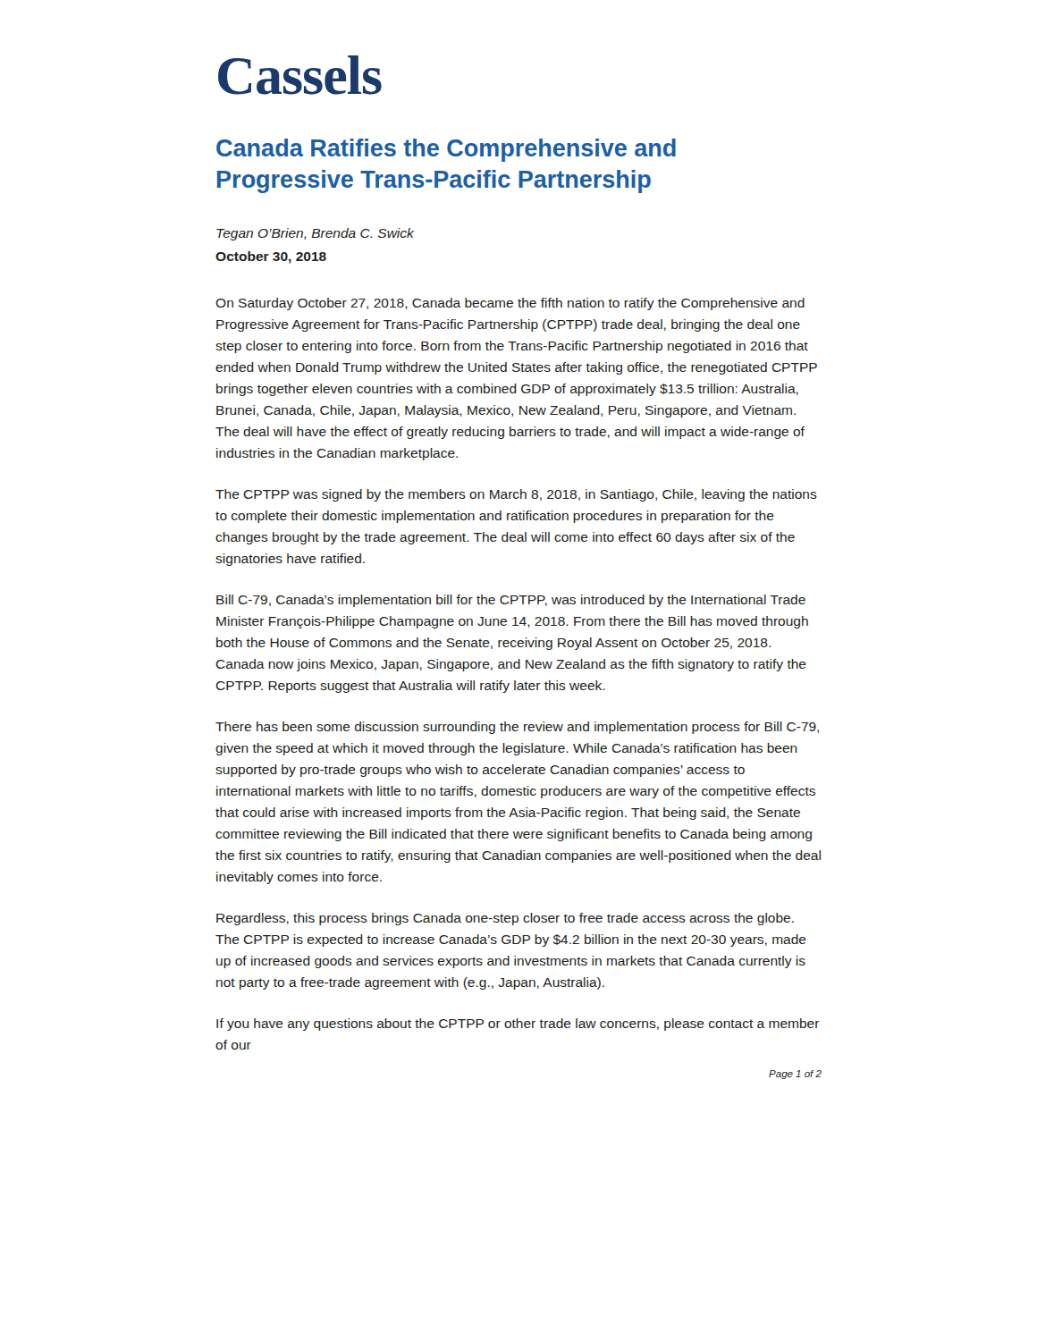Cassels
Canada Ratifies the Comprehensive and Progressive Trans-Pacific Partnership
Tegan O’Brien, Brenda C. Swick
October 30, 2018
On Saturday October 27, 2018, Canada became the fifth nation to ratify the Comprehensive and Progressive Agreement for Trans-Pacific Partnership (CPTPP) trade deal, bringing the deal one step closer to entering into force. Born from the Trans-Pacific Partnership negotiated in 2016 that ended when Donald Trump withdrew the United States after taking office, the renegotiated CPTPP brings together eleven countries with a combined GDP of approximately $13.5 trillion: Australia, Brunei, Canada, Chile, Japan, Malaysia, Mexico, New Zealand, Peru, Singapore, and Vietnam. The deal will have the effect of greatly reducing barriers to trade, and will impact a wide-range of industries in the Canadian marketplace.
The CPTPP was signed by the members on March 8, 2018, in Santiago, Chile, leaving the nations to complete their domestic implementation and ratification procedures in preparation for the changes brought by the trade agreement. The deal will come into effect 60 days after six of the signatories have ratified.
Bill C-79, Canada’s implementation bill for the CPTPP, was introduced by the International Trade Minister François-Philippe Champagne on June 14, 2018. From there the Bill has moved through both the House of Commons and the Senate, receiving Royal Assent on October 25, 2018. Canada now joins Mexico, Japan, Singapore, and New Zealand as the fifth signatory to ratify the CPTPP. Reports suggest that Australia will ratify later this week.
There has been some discussion surrounding the review and implementation process for Bill C-79, given the speed at which it moved through the legislature. While Canada’s ratification has been supported by pro-trade groups who wish to accelerate Canadian companies’ access to international markets with little to no tariffs, domestic producers are wary of the competitive effects that could arise with increased imports from the Asia-Pacific region. That being said, the Senate committee reviewing the Bill indicated that there were significant benefits to Canada being among the first six countries to ratify, ensuring that Canadian companies are well-positioned when the deal inevitably comes into force.
Regardless, this process brings Canada one-step closer to free trade access across the globe. The CPTPP is expected to increase Canada’s GDP by $4.2 billion in the next 20-30 years, made up of increased goods and services exports and investments in markets that Canada currently is not party to a free-trade agreement with (e.g., Japan, Australia).
If you have any questions about the CPTPP or other trade law concerns, please contact a member of our
Page 1 of 2